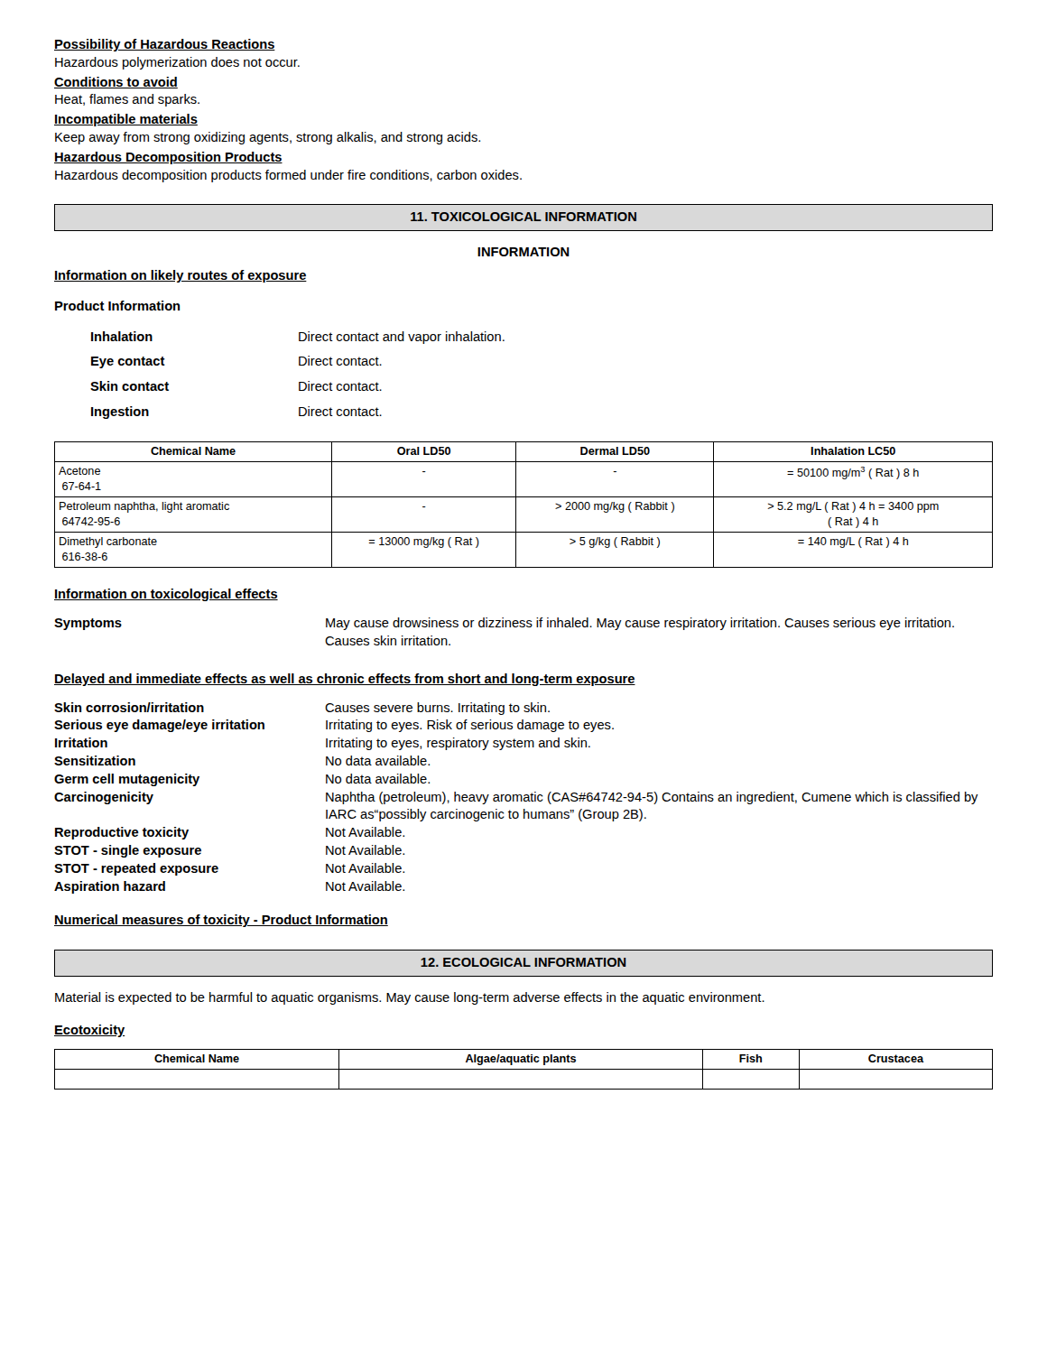Possibility of Hazardous Reactions
Hazardous polymerization does not occur.
Conditions to avoid
Heat, flames and sparks.
Incompatible materials
Keep away from strong oxidizing agents, strong alkalis, and strong acids.
Hazardous Decomposition Products
Hazardous decomposition products formed under fire conditions, carbon oxides.
11. TOXICOLOGICAL INFORMATION
INFORMATION
Information on likely routes of exposure
Product Information
| Inhalation | Direct contact and vapor inhalation. |
| Eye contact | Direct contact. |
| Skin contact | Direct contact. |
| Ingestion | Direct contact. |
| Chemical Name | Oral LD50 | Dermal LD50 | Inhalation LC50 |
| --- | --- | --- | --- |
| Acetone 67-64-1 | - | - | = 50100 mg/m 3 ( Rat ) 8 h |
| Petroleum naphtha, light aromatic 64742-95-6 | - | > 2000 mg/kg ( Rabbit ) | > 5.2 mg/L ( Rat ) 4 h = 3400 ppm ( Rat ) 4 h |
| Dimethyl carbonate 616-38-6 | = 13000 mg/kg ( Rat ) | > 5 g/kg ( Rabbit ) | = 140 mg/L ( Rat ) 4 h |
Information on toxicological effects
| Symptoms | May cause drowsiness or dizziness if inhaled. May cause respiratory irritation. Causes serious eye irritation. Causes skin irritation. |
Delayed and immediate effects as well as chronic effects from short and long-term exposure
| Skin corrosion/irritation | Causes severe burns. Irritating to skin. |
| Serious eye damage/eye irritation | Irritating to eyes. Risk of serious damage to eyes. |
| Irritation | Irritating to eyes, respiratory system and skin. |
| Sensitization | No data available. |
| Germ cell mutagenicity | No data available. |
| Carcinogenicity | Naphtha (petroleum), heavy aromatic (CAS#64742-94-5) Contains an ingredient, Cumene which is classified by IARC as“possibly carcinogenic to humans” (Group 2B). |
| Reproductive toxicity | Not Available. |
| STOT - single exposure | Not Available. |
| STOT - repeated exposure | Not Available. |
| Aspiration hazard | Not Available. |
Numerical measures of toxicity - Product Information
12. ECOLOGICAL INFORMATION
Material is expected to be harmful to aquatic organisms. May cause long-term adverse effects in the aquatic environment.
Ecotoxicity
| Chemical Name | Algae/aquatic plants | Fish | Crustacea |
| --- | --- | --- | --- |